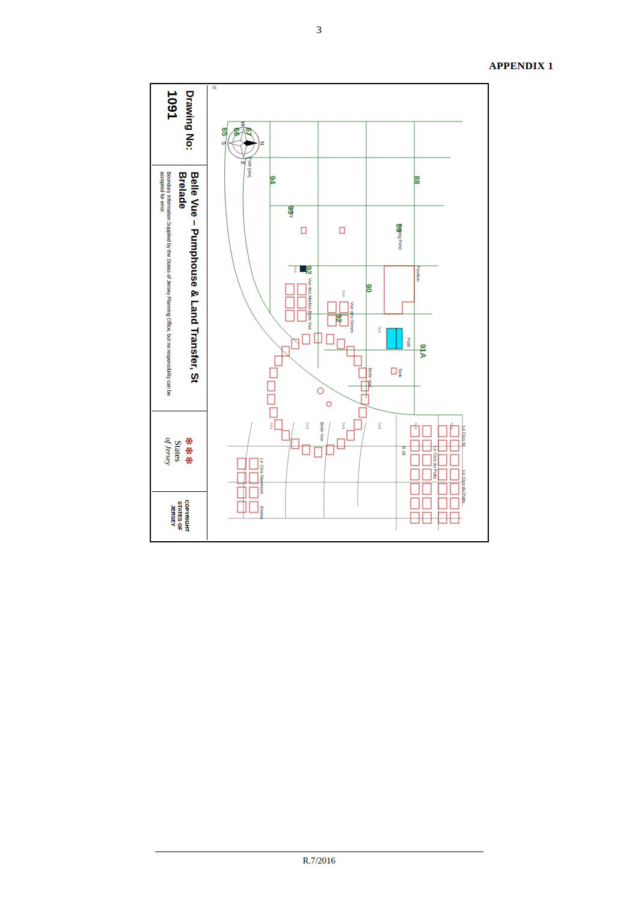3
APPENDIX 1
88 89 90 91A 92 92 93 94 67 66 65 Le Clos St Le Clos du Puits Le Clos du Puits B 36 Belle Vue Belle Vue Vue des Ormes Vue des Mielles Belle Vue Le Clos Stanmore Emma Pavilion Playing Field Carey Path (um) Path Tank 74.8 74.8 74.8 74.8 74.8 74.8 74.8 74.8 74.8 N S W E IS
Drawing No:
1091
Belle Vue – Pumphouse & Land Transfer, St Brelade
Boundary Information Supplied by the States of Jersey Planning Office, but no responsibility can be accepted for error.
❄❄❄
Statesof Jersey
COPYRIGHT
STATES OF
JERSEY
R.7/2016